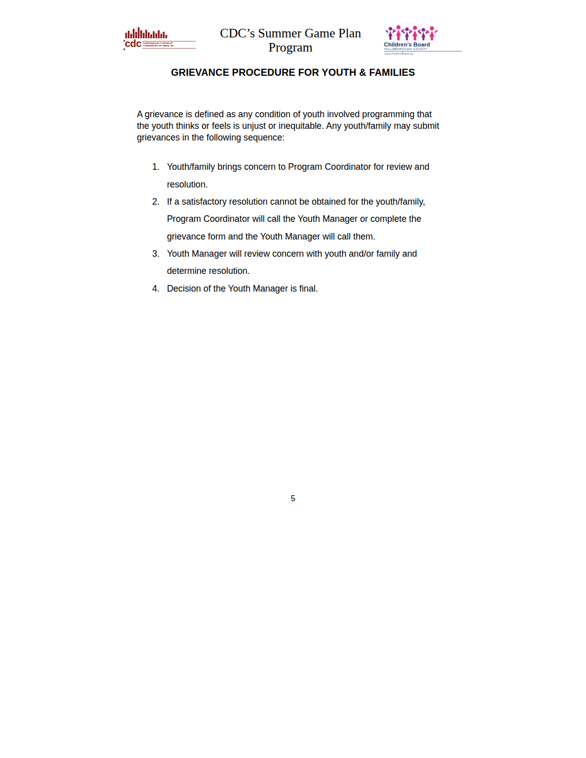cdc CORPORATION TO DEVELOP COMMUNITIES OF TAMPA, INC.
CDC’s Summer Game Plan Program
Children’s Board HILLSBOROUGH COUNTY www.ChildrensBoard.org
GRIEVANCE PROCEDURE FOR YOUTH & FAMILIES
A grievance is defined as any condition of youth involved programming that the youth thinks or feels is unjust or inequitable. Any youth/family may submit grievances in the following sequence:
Youth/family brings concern to Program Coordinator for review and resolution.
If a satisfactory resolution cannot be obtained for the youth/family, Program Coordinator will call the Youth Manager or complete the grievance form and the Youth Manager will call them.
Youth Manager will review concern with youth and/or family and determine resolution.
Decision of the Youth Manager is final.
5